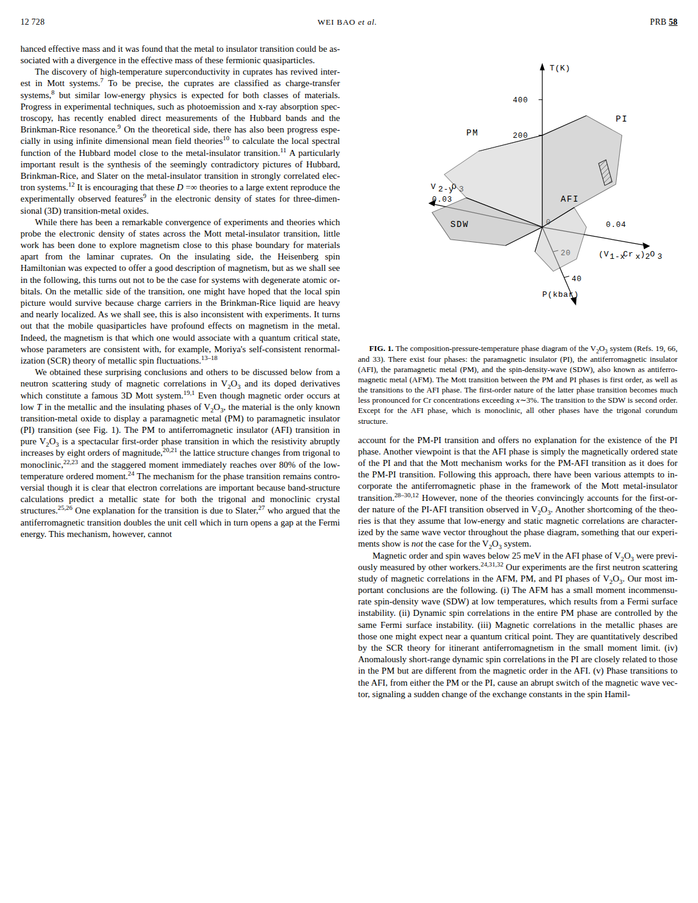12 728 WEI BAO et al. PRB 58
hanced effective mass and it was found that the metal to insulator transition could be associated with a divergence in the effective mass of these fermionic quasiparticles.
The discovery of high-temperature superconductivity in cuprates has revived interest in Mott systems.7 To be precise, the cuprates are classified as charge-transfer systems,8 but similar low-energy physics is expected for both classes of materials. Progress in experimental techniques, such as photoemission and x-ray absorption spectroscopy, has recently enabled direct measurements of the Hubbard bands and the Brinkman-Rice resonance.9 On the theoretical side, there has also been progress especially in using infinite dimensional mean field theories10 to calculate the local spectral function of the Hubbard model close to the metal-insulator transition.11 A particularly important result is the synthesis of the seemingly contradictory pictures of Hubbard, Brinkman-Rice, and Slater on the metal-insulator transition in strongly correlated electron systems.12 It is encouraging that these D =∞ theories to a large extent reproduce the experimentally observed features9 in the electronic density of states for three-dimensional (3D) transition-metal oxides.
While there has been a remarkable convergence of experiments and theories which probe the electronic density of states across the Mott metal-insulator transition, little work has been done to explore magnetism close to this phase boundary for materials apart from the laminar cuprates. On the insulating side, the Heisenberg spin Hamiltonian was expected to offer a good description of magnetism, but as we shall see in the following, this turns out not to be the case for systems with degenerate atomic orbitals. On the metallic side of the transition, one might have hoped that the local spin picture would survive because charge carriers in the Brinkman-Rice liquid are heavy and nearly localized. As we shall see, this is also inconsistent with experiments. It turns out that the mobile quasiparticles have profound effects on magnetism in the metal. Indeed, the magnetism is that which one would associate with a quantum critical state, whose parameters are consistent with, for example, Moriya's self-consistent renormalization (SCR) theory of metallic spin fluctuations.13–18
We obtained these surprising conclusions and others to be discussed below from a neutron scattering study of magnetic correlations in V2O3 and its doped derivatives which constitute a famous 3D Mott system.19,1 Even though magnetic order occurs at low T in the metallic and the insulating phases of V2O3, the material is the only known transition-metal oxide to display a paramagnetic metal (PM) to paramagnetic insulator (PI) transition (see Fig. 1). The PM to antiferromagnetic insulator (AFI) transition in pure V2O3 is a spectacular first-order phase transition in which the resistivity abruptly increases by eight orders of magnitude,20,21 the lattice structure changes from trigonal to monoclinic,22,23 and the staggered moment immediately reaches over 80% of the low-temperature ordered moment.24 The mechanism for the phase transition remains controversial though it is clear that electron correlations are important because band-structure calculations predict a metallic state for both the trigonal and monoclinic crystal structures.25,26 One explanation for the transition is due to Slater,27 who argued that the antiferromagnetic transition doubles the unit cell which in turn opens a gap at the Fermi energy. This mechanism, however, cannot
T(K) 400 200 0.04 (V 1-x Cr x ) 2 O 3 V 2-y O 3 0.03 20 40 P(kbar) 0 PI PM SDW AFI
FIG. 1. The composition-pressure-temperature phase diagram of the V2O3 system (Refs. 19, 66, and 33). There exist four phases: the paramagnetic insulator (PI), the antiferromagnetic insulator (AFI), the paramagnetic metal (PM), and the spin-density-wave (SDW), also known as antiferromagnetic metal (AFM). The Mott transition between the PM and PI phases is first order, as well as the transitions to the AFI phase. The first-order nature of the latter phase transition becomes much less pronounced for Cr concentrations exceeding x∼3%. The transition to the SDW is second order. Except for the AFI phase, which is monoclinic, all other phases have the trigonal corundum structure.
account for the PM-PI transition and offers no explanation for the existence of the PI phase. Another viewpoint is that the AFI phase is simply the magnetically ordered state of the PI and that the Mott mechanism works for the PM-AFI transition as it does for the PM-PI transition. Following this approach, there have been various attempts to incorporate the antiferromagnetic phase in the framework of the Mott metal-insulator transition.28–30,12 However, none of the theories convincingly accounts for the first-order nature of the PI-AFI transition observed in V2O3. Another shortcoming of the theories is that they assume that low-energy and static magnetic correlations are characterized by the same wave vector throughout the phase diagram, something that our experiments show is not the case for the V2O3 system.
Magnetic order and spin waves below 25 meV in the AFI phase of V2O3 were previously measured by other workers.24,31,32 Our experiments are the first neutron scattering study of magnetic correlations in the AFM, PM, and PI phases of V2O3. Our most important conclusions are the following. (i) The AFM has a small moment incommensurate spin-density wave (SDW) at low temperatures, which results from a Fermi surface instability. (ii) Dynamic spin correlations in the entire PM phase are controlled by the same Fermi surface instability. (iii) Magnetic correlations in the metallic phases are those one might expect near a quantum critical point. They are quantitatively described by the SCR theory for itinerant antiferromagnetism in the small moment limit. (iv) Anomalously short-range dynamic spin correlations in the PI are closely related to those in the PM but are different from the magnetic order in the AFI. (v) Phase transitions to the AFI, from either the PM or the PI, cause an abrupt switch of the magnetic wave vector, signaling a sudden change of the exchange constants in the spin Hamil-